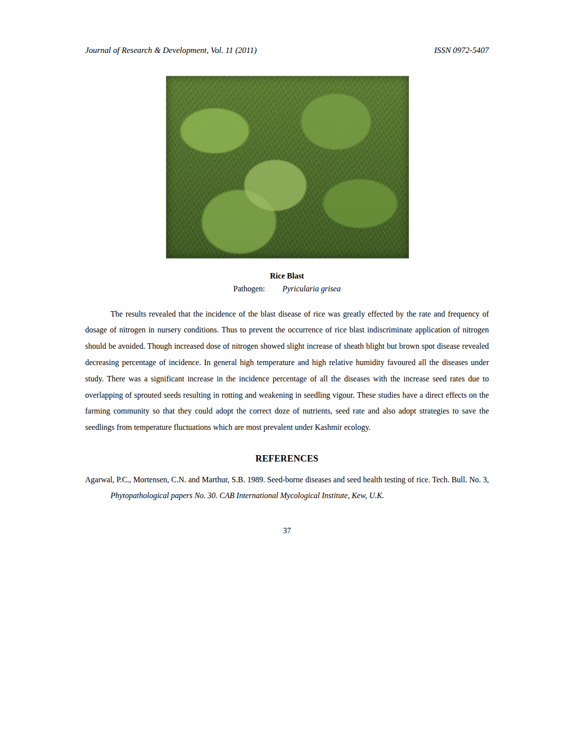Journal of Research & Development, Vol. 11 (2011) ISSN 0972-5407
Rice Blast Pathogen: Pyricularia grisea
The results revealed that the incidence of the blast disease of rice was greatly effected by the rate and frequency of dosage of nitrogen in nursery conditions. Thus to prevent the occurrence of rice blast indiscriminate application of nitrogen should be avoided. Though increased dose of nitrogen showed slight increase of sheath blight but brown spot disease revealed decreasing percentage of incidence. In general high temperature and high relative humidity favoured all the diseases under study. There was a significant increase in the incidence percentage of all the diseases with the increase seed rates due to overlapping of sprouted seeds resulting in rotting and weakening in seedling vigour. These studies have a direct effects on the farming community so that they could adopt the correct doze of nutrients, seed rate and also adopt strategies to save the seedlings from temperature fluctuations which are most prevalent under Kashmir ecology.
REFERENCES
Agarwal, P.C., Mortensen, C.N. and Marthur, S.B. 1989. Seed-borne diseases and seed health testing of rice. Tech. Bull. No. 3, Phytopathological papers No. 30. CAB International Mycological Institute, Kew, U.K.
37